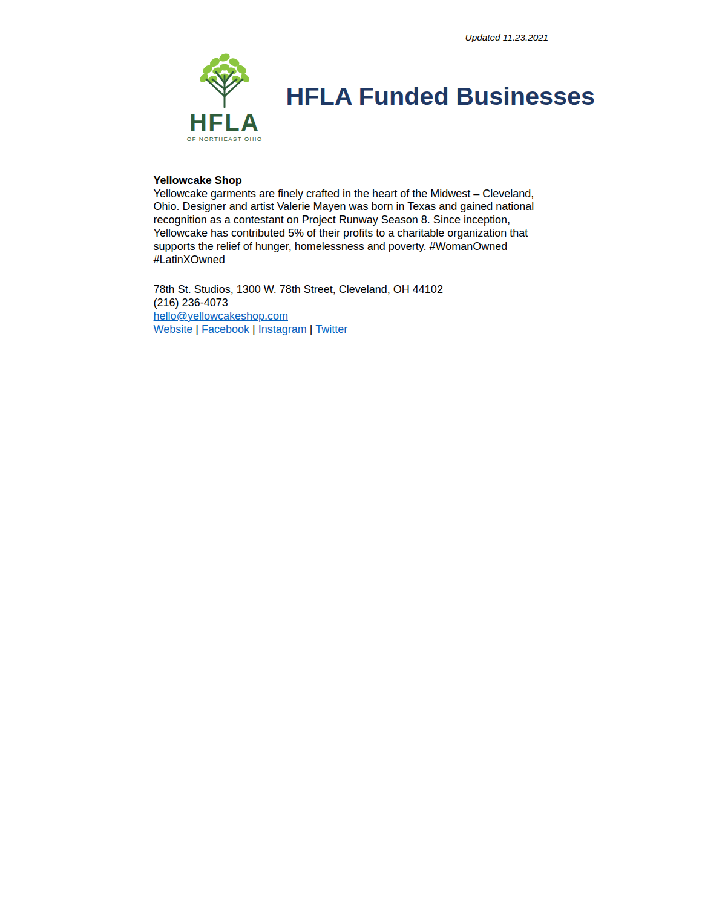Updated 11.23.2021
HFLA
OF NORTHEAST OHIO
HFLA Funded Businesses
Yellowcake Shop
Yellowcake garments are finely crafted in the heart of the Midwest – Cleveland, Ohio. Designer and artist Valerie Mayen was born in Texas and gained national recognition as a contestant on Project Runway Season 8. Since inception, Yellowcake has contributed 5% of their profits to a charitable organization that supports the relief of hunger, homelessness and poverty. #WomanOwned #LatinXOwned
78th St. Studios, 1300 W. 78th Street, Cleveland, OH 44102
(216) 236-4073
hello@yellowcakeshop.com
Website | Facebook | Instagram | Twitter